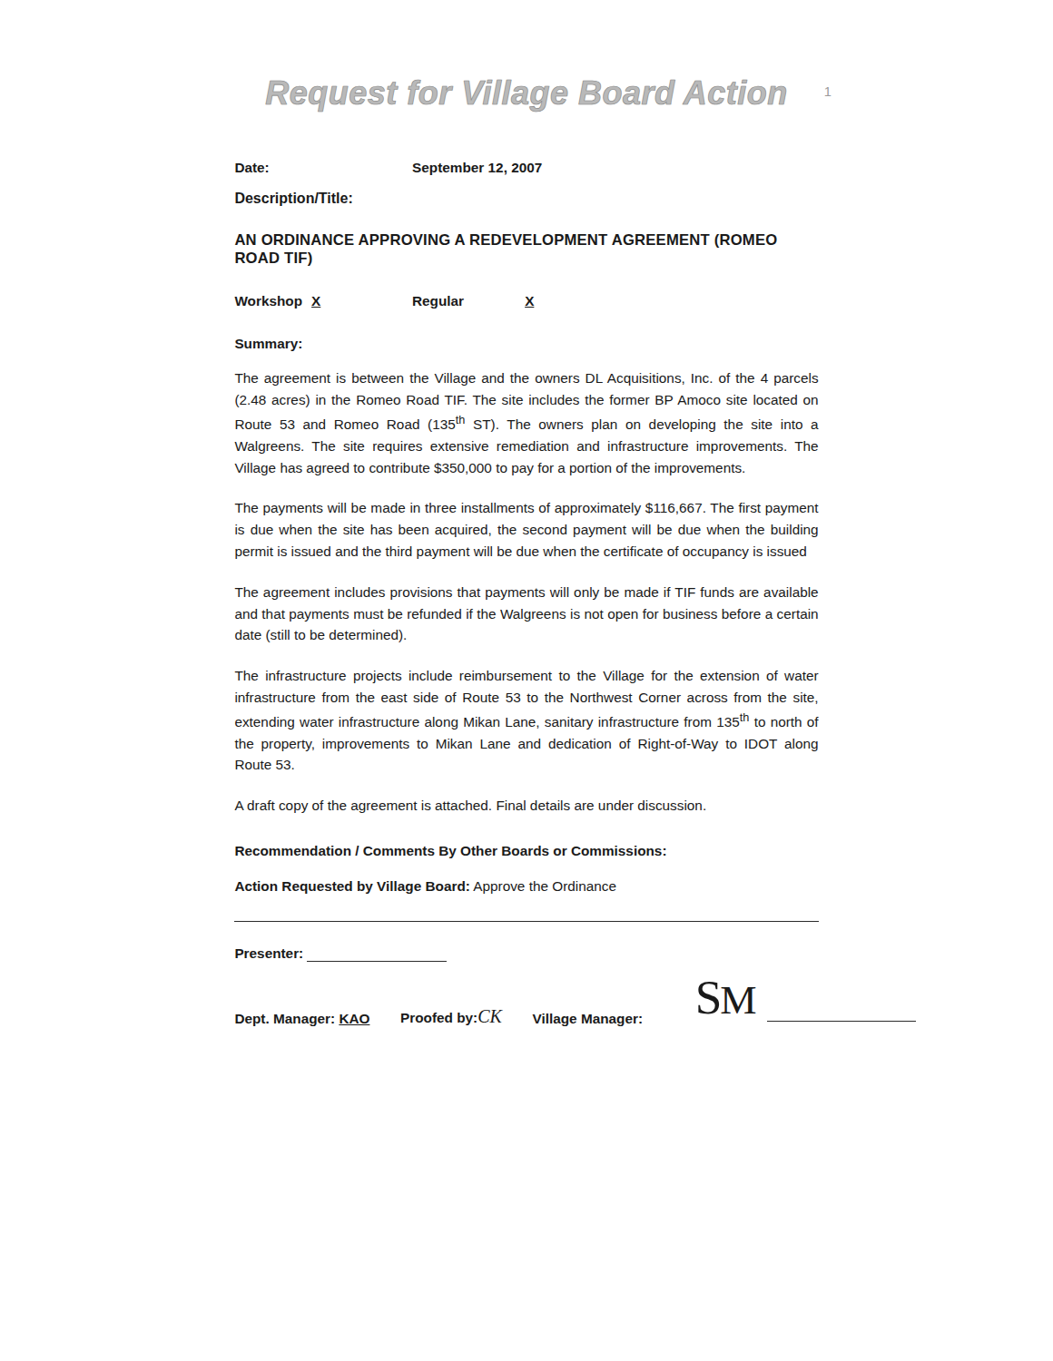Request for Village Board Action
1
Date: September 12, 2007
Description/Title:
AN ORDINANCE APPROVING A REDEVELOPMENT AGREEMENT (ROMEO ROAD TIF)
Workshop X Regular X
Summary:
The agreement is between the Village and the owners DL Acquisitions, Inc. of the 4 parcels (2.48 acres) in the Romeo Road TIF. The site includes the former BP Amoco site located on Route 53 and Romeo Road (135th ST). The owners plan on developing the site into a Walgreens. The site requires extensive remediation and infrastructure improvements. The Village has agreed to contribute $350,000 to pay for a portion of the improvements.
The payments will be made in three installments of approximately $116,667. The first payment is due when the site has been acquired, the second payment will be due when the building permit is issued and the third payment will be due when the certificate of occupancy is issued
The agreement includes provisions that payments will only be made if TIF funds are available and that payments must be refunded if the Walgreens is not open for business before a certain date (still to be determined).
The infrastructure projects include reimbursement to the Village for the extension of water infrastructure from the east side of Route 53 to the Northwest Corner across from the site, extending water infrastructure along Mikan Lane, sanitary infrastructure from 135th to north of the property, improvements to Mikan Lane and dedication of Right-of-Way to IDOT along Route 53.
A draft copy of the agreement is attached. Final details are under discussion.
Recommendation / Comments By Other Boards or Commissions:
Action Requested by Village Board: Approve the Ordinance
Presenter:
Dept. Manager: KAO Proofed by: CK Village Manager: SM